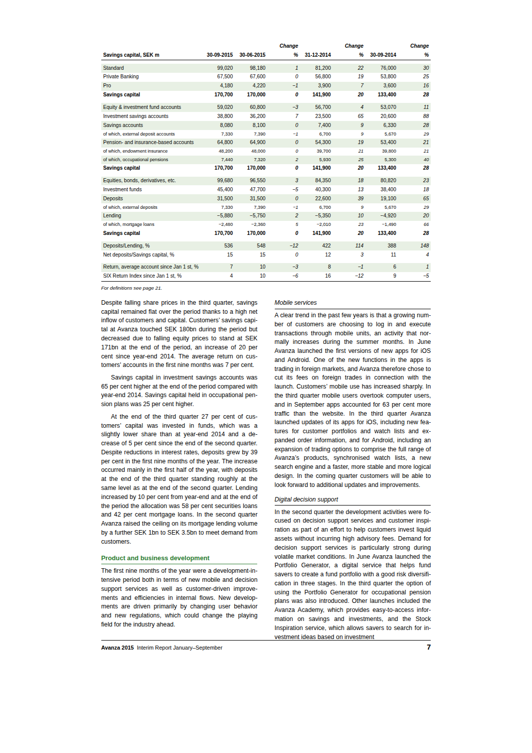| | | | Change | | Change | | Change |
| --- | --- | --- | --- | --- | --- | --- | --- |
| Savings capital, SEK m | 30-09-2015 | 30-06-2015 | % | 31-12-2014 | % | 30-09-2014 | % |
| Standard | 99,020 | 98,180 | 1 | 81,200 | 22 | 76,000 | 30 |
| Private Banking | 67,500 | 67,600 | 0 | 56,800 | 19 | 53,800 | 25 |
| Pro | 4,180 | 4,220 | −1 | 3,900 | 7 | 3,600 | 16 |
| Savings capital | 170,700 | 170,000 | 0 | 141,900 | 20 | 133,400 | 28 |
| Equity & investment fund accounts | 59,020 | 60,800 | −3 | 56,700 | 4 | 53,070 | 11 |
| Investment savings accounts | 38,800 | 36,200 | 7 | 23,500 | 65 | 20,600 | 88 |
| Savings accounts | 8,080 | 8,100 | 0 | 7,400 | 9 | 6,330 | 28 |
| of which, external deposit accounts | 7,330 | 7,390 | −1 | 6,700 | 9 | 5,670 | 29 |
| Pension- and insurance-based accounts | 64,800 | 64,900 | 0 | 54,300 | 19 | 53,400 | 21 |
| of which, endowment insurance | 48,200 | 48,000 | 0 | 39,700 | 21 | 39,800 | 21 |
| of which, occupational pensions | 7,440 | 7,320 | 2 | 5,930 | 25 | 5,300 | 40 |
| Savings capital | 170,700 | 170,000 | 0 | 141,900 | 20 | 133,400 | 28 |
| Equities, bonds, derivatives, etc. | 99,680 | 96,550 | 3 | 84,350 | 18 | 80,820 | 23 |
| Investment funds | 45,400 | 47,700 | −5 | 40,300 | 13 | 38,400 | 18 |
| Deposits | 31,500 | 31,500 | 0 | 22,600 | 39 | 19,100 | 65 |
| of which, external deposits | 7,330 | 7,390 | −1 | 6,700 | 9 | 5,670 | 29 |
| Lending | −5,880 | −5,750 | 2 | −5,350 | 10 | −4,920 | 20 |
| of which, mortgage loans | −2,480 | −2,360 | 5 | −2,010 | 23 | −1,490 | 66 |
| Savings capital | 170,700 | 170,000 | 0 | 141,900 | 20 | 133,400 | 28 |
| Deposits/Lending, % | 536 | 548 | −12 | 422 | 114 | 388 | 148 |
| Net deposits/Savings capital, % | 15 | 15 | 0 | 12 | 3 | 11 | 4 |
| Return, average account since Jan 1 st, % | 7 | 10 | −3 | 8 | −1 | 6 | 1 |
| SIX Return Index since Jan 1 st, % | 4 | 10 | −6 | 16 | −12 | 9 | −5 |
For definitions see page 21.
Despite falling share prices in the third quarter, savings capital remained flat over the period thanks to a high net inflow of customers and capital. Customers’ savings capital at Avanza touched SEK 180bn during the period but decreased due to falling equity prices to stand at SEK 171bn at the end of the period, an increase of 20 per cent since year-end 2014. The average return on customers' accounts in the first nine months was 7 per cent.
Savings capital in investment savings accounts was 65 per cent higher at the end of the period compared with year-end 2014. Savings capital held in occupational pension plans was 25 per cent higher.
At the end of the third quarter 27 per cent of customers’ capital was invested in funds, which was a slightly lower share than at year-end 2014 and a decrease of 5 per cent since the end of the second quarter. Despite reductions in interest rates, deposits grew by 39 per cent in the first nine months of the year. The increase occurred mainly in the first half of the year, with deposits at the end of the third quarter standing roughly at the same level as at the end of the second quarter. Lending increased by 10 per cent from year-end and at the end of the period the allocation was 58 per cent securities loans and 42 per cent mortgage loans. In the second quarter Avanza raised the ceiling on its mortgage lending volume by a further SEK 1bn to SEK 3.5bn to meet demand from customers.
Product and business development
The first nine months of the year were a development-intensive period both in terms of new mobile and decision support services as well as customer-driven improvements and efficiencies in internal flows. New developments are driven primarily by changing user behavior and new regulations, which could change the playing field for the industry ahead.
Mobile services
A clear trend in the past few years is that a growing number of customers are choosing to log in and execute transactions through mobile units, an activity that normally increases during the summer months. In June Avanza launched the first versions of new apps for iOS and Android. One of the new functions in the apps is trading in foreign markets, and Avanza therefore chose to cut its fees on foreign trades in connection with the launch. Customers’ mobile use has increased sharply. In the third quarter mobile users overtook computer users, and in September apps accounted for 63 per cent more traffic than the website. In the third quarter Avanza launched updates of its apps for iOS, including new features for customer portfolios and watch lists and expanded order information, and for Android, including an expansion of trading options to comprise the full range of Avanza’s products, synchronised watch lists, a new search engine and a faster, more stable and more logical design. In the coming quarter customers will be able to look forward to additional updates and improvements.
Digital decision support
In the second quarter the development activities were focused on decision support services and customer inspiration as part of an effort to help customers invest liquid assets without incurring high advisory fees. Demand for decision support services is particularly strong during volatile market conditions. In June Avanza launched the Portfolio Generator, a digital service that helps fund savers to create a fund portfolio with a good risk diversification in three stages. In the third quarter the option of using the Portfolio Generator for occupational pension plans was also introduced. Other launches included the Avanza Academy, which provides easy-to-access information on savings and investments, and the Stock Inspiration service, which allows savers to search for investment ideas based on investment
Avanza 2015 Interim Report January–September
7